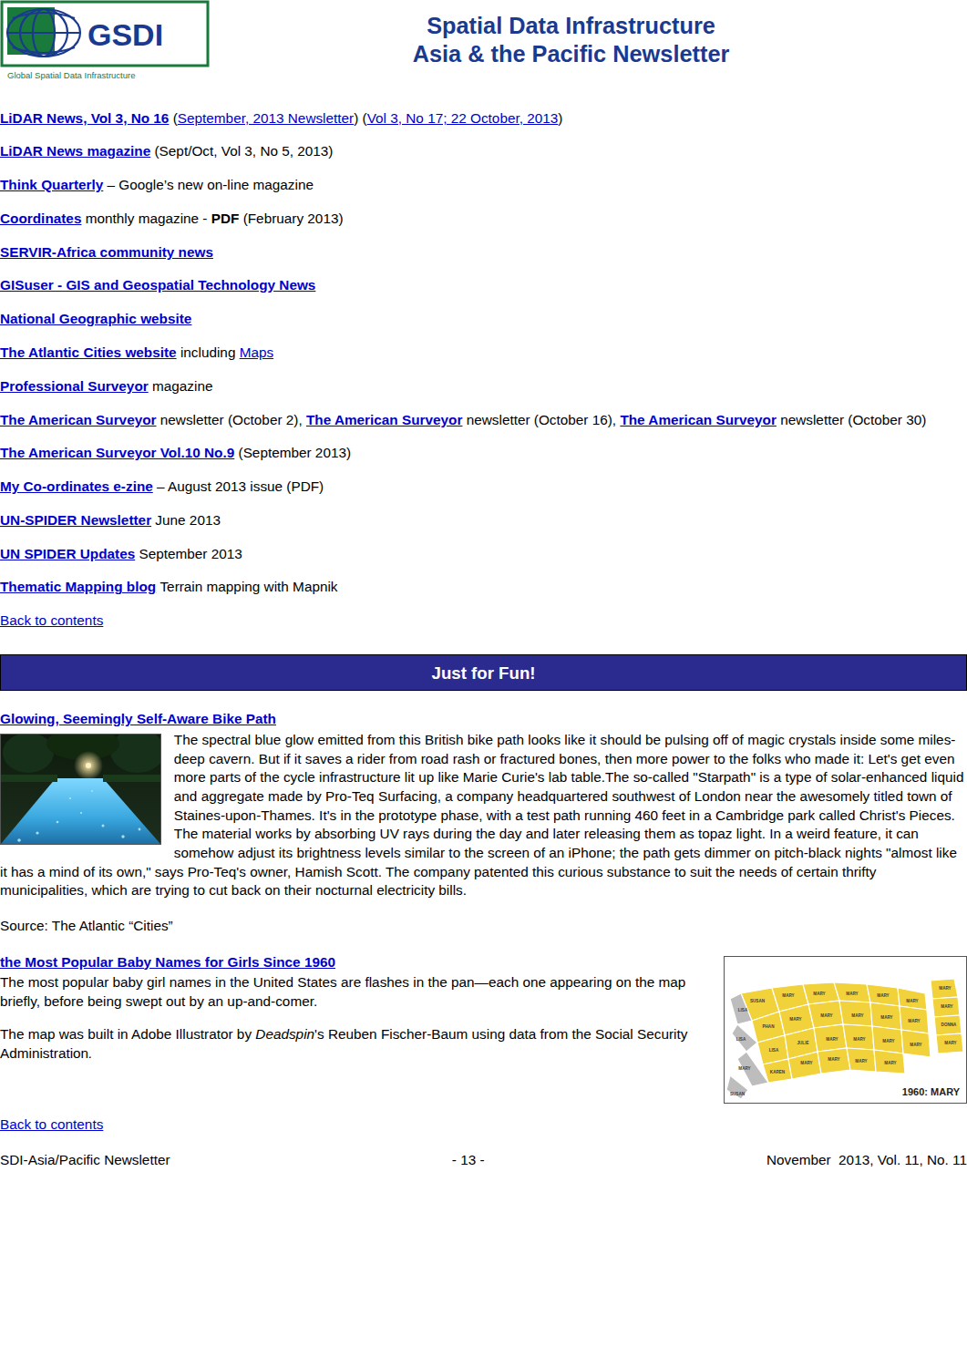GSDI Global Spatial Data Infrastructure
Spatial Data Infrastructure
Asia & the Pacific Newsletter
LiDAR News, Vol 3, No 16 (September, 2013 Newsletter) (Vol 3, No 17; 22 October, 2013)
LiDAR News magazine (Sept/Oct, Vol 3, No 5, 2013)
Think Quarterly – Google’s new on-line magazine
Coordinates monthly magazine - PDF (February 2013)
SERVIR-Africa community news
GISuser - GIS and Geospatial Technology News
National Geographic website
The Atlantic Cities website including Maps
Professional Surveyor magazine
The American Surveyor newsletter (October 2), The American Surveyor newsletter (October 16), The American Surveyor newsletter (October 30)
The American Surveyor Vol.10 No.9 (September 2013)
My Co-ordinates e-zine – August 2013 issue (PDF)
UN-SPIDER Newsletter June 2013
UN SPIDER Updates September 2013
Thematic Mapping blog Terrain mapping with Mapnik
Back to contents
Just for Fun!
Glowing, Seemingly Self-Aware Bike Path
The spectral blue glow emitted from this British bike path looks like it should be pulsing off of magic crystals inside some miles-deep cavern. But if it saves a rider from road rash or fractured bones, then more power to the folks who made it: Let's get even more parts of the cycle infrastructure lit up like Marie Curie's lab table.The so-called "Starpath" is a type of solar-enhanced liquid and aggregate made by Pro-Teq Surfacing, a company headquartered southwest of London near the awesomely titled town of Staines-upon-Thames. It's in the prototype phase, with a test path running 460 feet in a Cambridge park called Christ's Pieces. The material works by absorbing UV rays during the day and later releasing them as topaz light. In a weird feature, it can somehow adjust its brightness levels similar to the screen of an iPhone; the path gets dimmer on pitch-black nights "almost like it has a mind of its own," says Pro-Teq's owner, Hamish Scott. The company patented this curious substance to suit the needs of certain thrifty municipalities, which are trying to cut back on their nocturnal electricity bills.
Source: The Atlantic “Cities”
SUSAN MARY MARY MARY MARY MARY PHAN MARY MARY MARY MARY MARY LISA JULIE MARY MARY MARY MARY KAREN MARY MARY MARY MARY MARY MARY DONNA MARY LISA LISA MARY SUSAN 1960: MARY
the Most Popular Baby Names for Girls Since 1960
The most popular baby girl names in the United States are flashes in the pan—each one appearing on the map briefly, before being swept out by an up-and-comer.
The map was built in Adobe Illustrator by Deadspin's Reuben Fischer-Baum using data from the Social Security Administration.
Back to contents
SDI-Asia/Pacific Newsletter
- 13 -
November 2013, Vol. 11, No. 11